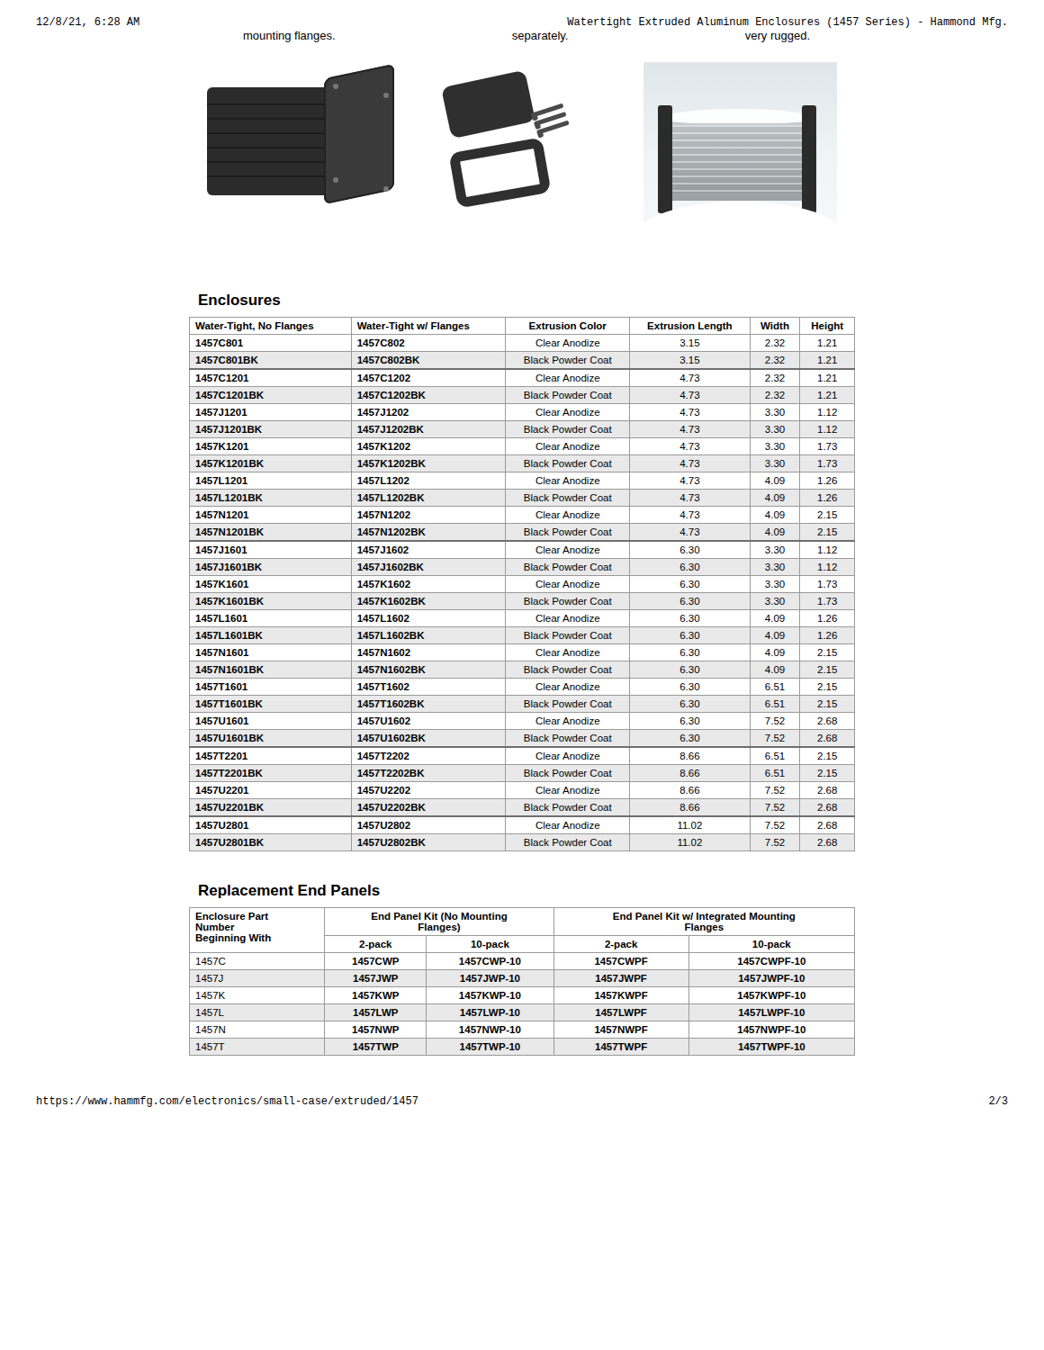12/8/21, 6:28 AM
Watertight Extruded Aluminum Enclosures (1457 Series) - Hammond Mfg.
mounting flanges. separately. very rugged.
Enclosures
| Water-Tight, No Flanges | Water-Tight w/ Flanges | Extrusion Color | Extrusion Length | Width | Height |
| --- | --- | --- | --- | --- | --- |
| 1457C801 | 1457C802 | Clear Anodize | 3.15 | 2.32 | 1.21 |
| 1457C801BK | 1457C802BK | Black Powder Coat | 3.15 | 2.32 | 1.21 |
| 1457C1201 | 1457C1202 | Clear Anodize | 4.73 | 2.32 | 1.21 |
| 1457C1201BK | 1457C1202BK | Black Powder Coat | 4.73 | 2.32 | 1.21 |
| 1457J1201 | 1457J1202 | Clear Anodize | 4.73 | 3.30 | 1.12 |
| 1457J1201BK | 1457J1202BK | Black Powder Coat | 4.73 | 3.30 | 1.12 |
| 1457K1201 | 1457K1202 | Clear Anodize | 4.73 | 3.30 | 1.73 |
| 1457K1201BK | 1457K1202BK | Black Powder Coat | 4.73 | 3.30 | 1.73 |
| 1457L1201 | 1457L1202 | Clear Anodize | 4.73 | 4.09 | 1.26 |
| 1457L1201BK | 1457L1202BK | Black Powder Coat | 4.73 | 4.09 | 1.26 |
| 1457N1201 | 1457N1202 | Clear Anodize | 4.73 | 4.09 | 2.15 |
| 1457N1201BK | 1457N1202BK | Black Powder Coat | 4.73 | 4.09 | 2.15 |
| 1457J1601 | 1457J1602 | Clear Anodize | 6.30 | 3.30 | 1.12 |
| 1457J1601BK | 1457J1602BK | Black Powder Coat | 6.30 | 3.30 | 1.12 |
| 1457K1601 | 1457K1602 | Clear Anodize | 6.30 | 3.30 | 1.73 |
| 1457K1601BK | 1457K1602BK | Black Powder Coat | 6.30 | 3.30 | 1.73 |
| 1457L1601 | 1457L1602 | Clear Anodize | 6.30 | 4.09 | 1.26 |
| 1457L1601BK | 1457L1602BK | Black Powder Coat | 6.30 | 4.09 | 1.26 |
| 1457N1601 | 1457N1602 | Clear Anodize | 6.30 | 4.09 | 2.15 |
| 1457N1601BK | 1457N1602BK | Black Powder Coat | 6.30 | 4.09 | 2.15 |
| 1457T1601 | 1457T1602 | Clear Anodize | 6.30 | 6.51 | 2.15 |
| 1457T1601BK | 1457T1602BK | Black Powder Coat | 6.30 | 6.51 | 2.15 |
| 1457U1601 | 1457U1602 | Clear Anodize | 6.30 | 7.52 | 2.68 |
| 1457U1601BK | 1457U1602BK | Black Powder Coat | 6.30 | 7.52 | 2.68 |
| 1457T2201 | 1457T2202 | Clear Anodize | 8.66 | 6.51 | 2.15 |
| 1457T2201BK | 1457T2202BK | Black Powder Coat | 8.66 | 6.51 | 2.15 |
| 1457U2201 | 1457U2202 | Clear Anodize | 8.66 | 7.52 | 2.68 |
| 1457U2201BK | 1457U2202BK | Black Powder Coat | 8.66 | 7.52 | 2.68 |
| 1457U2801 | 1457U2802 | Clear Anodize | 11.02 | 7.52 | 2.68 |
| 1457U2801BK | 1457U2802BK | Black Powder Coat | 11.02 | 7.52 | 2.68 |
Replacement End Panels
| Enclosure Part Number Beginning With | End Panel Kit (No Mounting Flanges) | End Panel Kit w/ Integrated Mounting Flanges |
| --- | --- | --- |
| 2-pack | 10-pack | 2-pack | 10-pack |
| 1457C | 1457CWP | 1457CWP-10 | 1457CWPF | 1457CWPF-10 |
| 1457J | 1457JWP | 1457JWP-10 | 1457JWPF | 1457JWPF-10 |
| 1457K | 1457KWP | 1457KWP-10 | 1457KWPF | 1457KWPF-10 |
| 1457L | 1457LWP | 1457LWP-10 | 1457LWPF | 1457LWPF-10 |
| 1457N | 1457NWP | 1457NWP-10 | 1457NWPF | 1457NWPF-10 |
| 1457T | 1457TWP | 1457TWP-10 | 1457TWPF | 1457TWPF-10 |
https://www.hammfg.com/electronics/small-case/extruded/1457
2/3